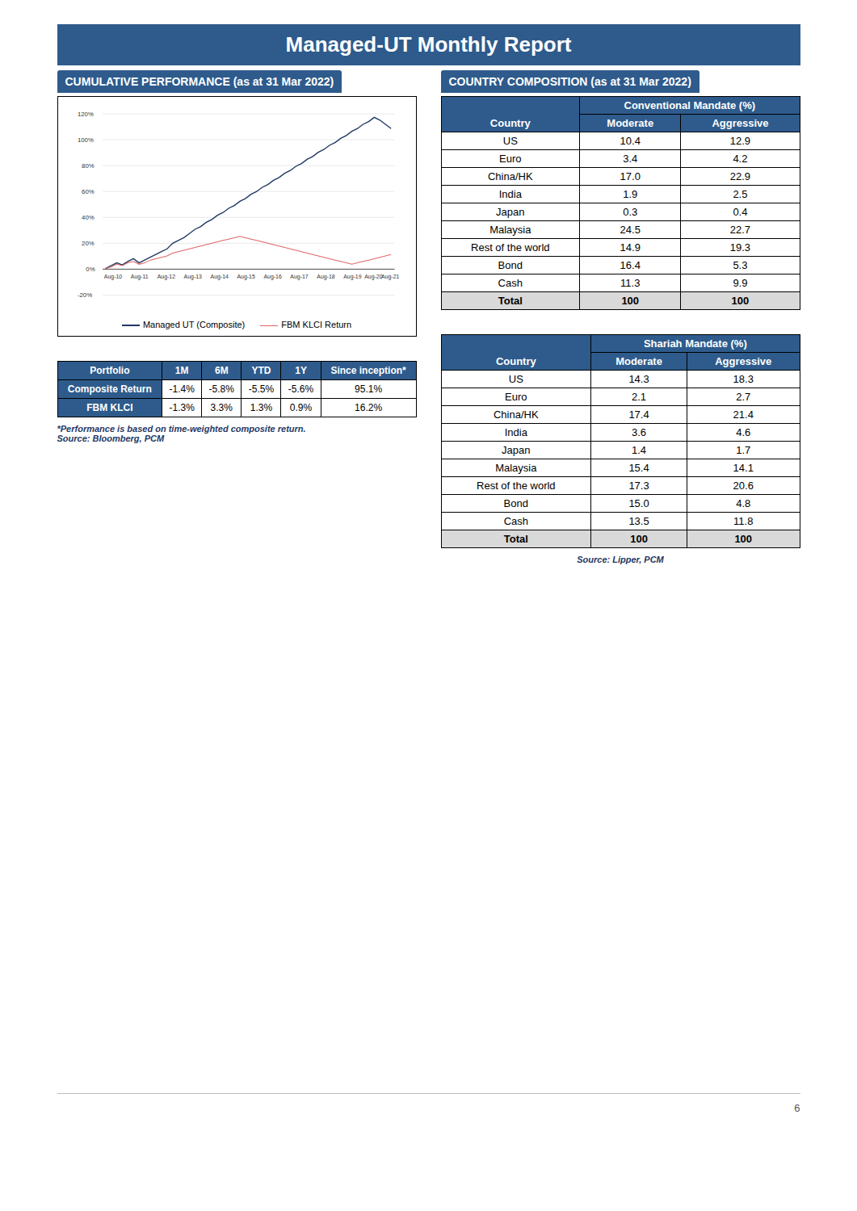Managed-UT Monthly Report
CUMULATIVE PERFORMANCE (as at 31 Mar 2022)
120% 100% 80% 60% 40% 20% 0% -20% Aug-10 Aug-11 Aug-12 Aug-13 Aug-14 Aug-15 Aug-16 Aug-17 Aug-18 Aug-19 Aug-20 Aug-21
Managed UT (Composite) FBM KLCI Return
| Portfolio | 1M | 6M | YTD | 1Y | Since inception* |
| --- | --- | --- | --- | --- | --- |
| Composite Return | -1.4% | -5.8% | -5.5% | -5.6% | 95.1% |
| FBM KLCI | -1.3% | 3.3% | 1.3% | 0.9% | 16.2% |
*Performance is based on time-weighted composite return.
Source: Bloomberg, PCM
COUNTRY COMPOSITION (as at 31 Mar 2022)
| Country | Conventional Mandate (%) |
| --- | --- |
| Moderate | Aggressive |
| US | 10.4 | 12.9 |
| Euro | 3.4 | 4.2 |
| China/HK | 17.0 | 22.9 |
| India | 1.9 | 2.5 |
| Japan | 0.3 | 0.4 |
| Malaysia | 24.5 | 22.7 |
| Rest of the world | 14.9 | 19.3 |
| Bond | 16.4 | 5.3 |
| Cash | 11.3 | 9.9 |
| Total | 100 | 100 |
| Country | Shariah Mandate (%) |
| --- | --- |
| Moderate | Aggressive |
| US | 14.3 | 18.3 |
| Euro | 2.1 | 2.7 |
| China/HK | 17.4 | 21.4 |
| India | 3.6 | 4.6 |
| Japan | 1.4 | 1.7 |
| Malaysia | 15.4 | 14.1 |
| Rest of the world | 17.3 | 20.6 |
| Bond | 15.0 | 4.8 |
| Cash | 13.5 | 11.8 |
| Total | 100 | 100 |
Source: Lipper, PCM
6